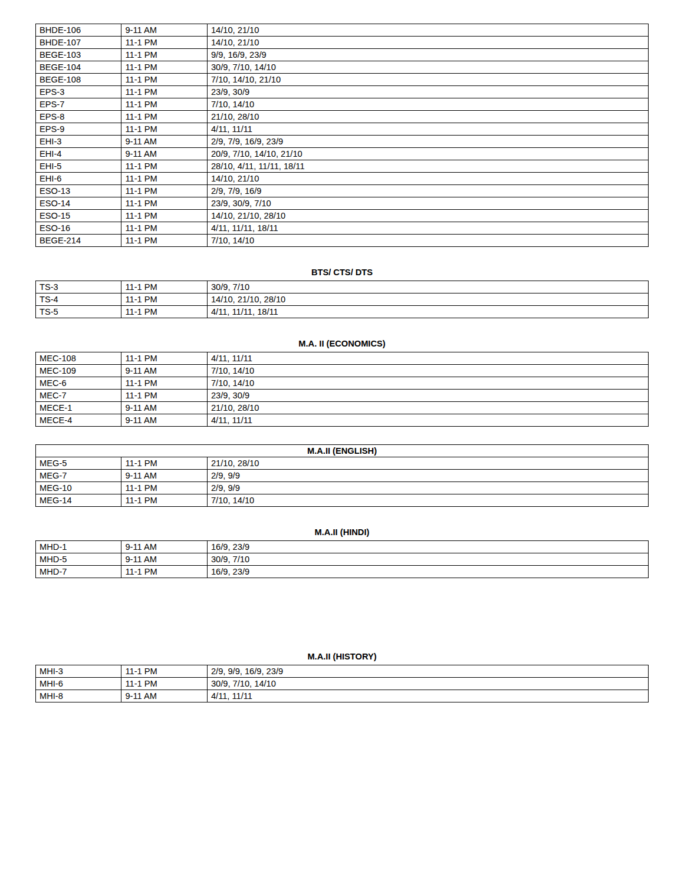| BHDE-106 | 9-11 AM | 14/10, 21/10 |
| BHDE-107 | 11-1 PM | 14/10, 21/10 |
| BEGE-103 | 11-1 PM | 9/9, 16/9, 23/9 |
| BEGE-104 | 11-1 PM | 30/9, 7/10, 14/10 |
| BEGE-108 | 11-1 PM | 7/10, 14/10, 21/10 |
| EPS-3 | 11-1 PM | 23/9, 30/9 |
| EPS-7 | 11-1 PM | 7/10, 14/10 |
| EPS-8 | 11-1 PM | 21/10, 28/10 |
| EPS-9 | 11-1 PM | 4/11, 11/11 |
| EHI-3 | 9-11 AM | 2/9, 7/9, 16/9, 23/9 |
| EHI-4 | 9-11 AM | 20/9, 7/10, 14/10, 21/10 |
| EHI-5 | 11-1 PM | 28/10, 4/11, 11/11, 18/11 |
| EHI-6 | 11-1 PM | 14/10, 21/10 |
| ESO-13 | 11-1 PM | 2/9, 7/9, 16/9 |
| ESO-14 | 11-1 PM | 23/9, 30/9, 7/10 |
| ESO-15 | 11-1 PM | 14/10, 21/10, 28/10 |
| ESO-16 | 11-1 PM | 4/11, 11/11, 18/11 |
| BEGE-214 | 11-1 PM | 7/10, 14/10 |
BTS/ CTS/ DTS
| TS-3 | 11-1 PM | 30/9, 7/10 |
| TS-4 | 11-1 PM | 14/10, 21/10, 28/10 |
| TS-5 | 11-1 PM | 4/11, 11/11, 18/11 |
M.A. II (ECONOMICS)
| MEC-108 | 11-1 PM | 4/11, 11/11 |
| MEC-109 | 9-11 AM | 7/10, 14/10 |
| MEC-6 | 11-1 PM | 7/10, 14/10 |
| MEC-7 | 11-1 PM | 23/9, 30/9 |
| MECE-1 | 9-11 AM | 21/10, 28/10 |
| MECE-4 | 9-11 AM | 4/11, 11/11 |
| M.A.II (ENGLISH) |
| MEG-5 | 11-1 PM | 21/10, 28/10 |
| MEG-7 | 9-11 AM | 2/9, 9/9 |
| MEG-10 | 11-1 PM | 2/9, 9/9 |
| MEG-14 | 11-1 PM | 7/10, 14/10 |
M.A.II (HINDI)
| MHD-1 | 9-11 AM | 16/9, 23/9 |
| MHD-5 | 9-11 AM | 30/9, 7/10 |
| MHD-7 | 11-1 PM | 16/9, 23/9 |
M.A.II (HISTORY)
| MHI-3 | 11-1 PM | 2/9, 9/9, 16/9, 23/9 |
| MHI-6 | 11-1 PM | 30/9, 7/10, 14/10 |
| MHI-8 | 9-11 AM | 4/11, 11/11 |